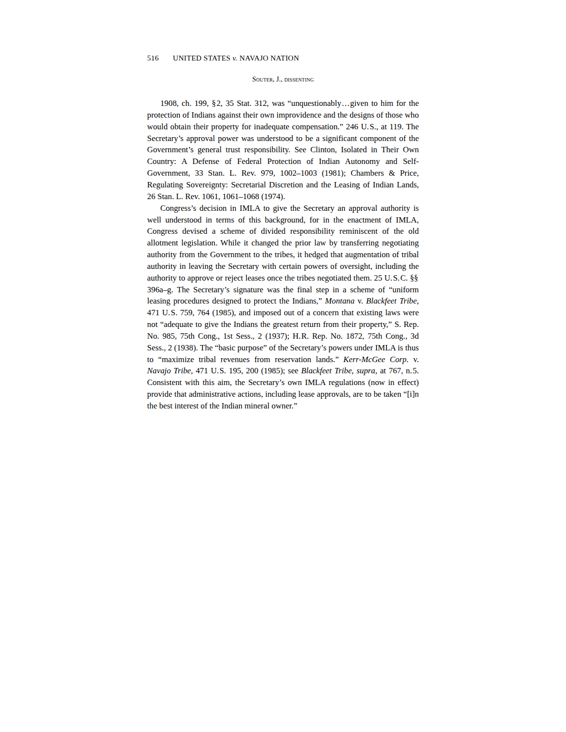516 UNITED STATES v. NAVAJO NATION
Souter, J., dissenting
1908, ch. 199, § 2, 35 Stat. 312, was “unquestionably . . . given to him for the protection of Indians against their own improvidence and the designs of those who would obtain their property for inadequate compensation.” 246 U. S., at 119. The Secretary’s approval power was understood to be a significant component of the Government’s general trust responsibility. See Clinton, Isolated in Their Own Country: A Defense of Federal Protection of Indian Autonomy and Self-Government, 33 Stan. L. Rev. 979, 1002–1003 (1981); Chambers & Price, Regulating Sovereignty: Secretarial Discretion and the Leasing of Indian Lands, 26 Stan. L. Rev. 1061, 1061–1068 (1974).
Congress’s decision in IMLA to give the Secretary an approval authority is well understood in terms of this background, for in the enactment of IMLA, Congress devised a scheme of divided responsibility reminiscent of the old allotment legislation. While it changed the prior law by transferring negotiating authority from the Government to the tribes, it hedged that augmentation of tribal authority in leaving the Secretary with certain powers of oversight, including the authority to approve or reject leases once the tribes negotiated them. 25 U. S. C. §§ 396a–g. The Secretary’s signature was the final step in a scheme of “uniform leasing procedures designed to protect the Indians,” Montana v. Blackfeet Tribe, 471 U. S. 759, 764 (1985), and imposed out of a concern that existing laws were not “adequate to give the Indians the greatest return from their property,” S. Rep. No. 985, 75th Cong., 1st Sess., 2 (1937); H. R. Rep. No. 1872, 75th Cong., 3d Sess., 2 (1938). The “basic purpose” of the Secretary’s powers under IMLA is thus to “maximize tribal revenues from reservation lands.” Kerr-McGee Corp. v. Navajo Tribe, 471 U. S. 195, 200 (1985); see Blackfeet Tribe, supra, at 767, n. 5. Consistent with this aim, the Secretary’s own IMLA regulations (now in effect) provide that administrative actions, including lease approvals, are to be taken “[i]n the best interest of the Indian mineral owner.”